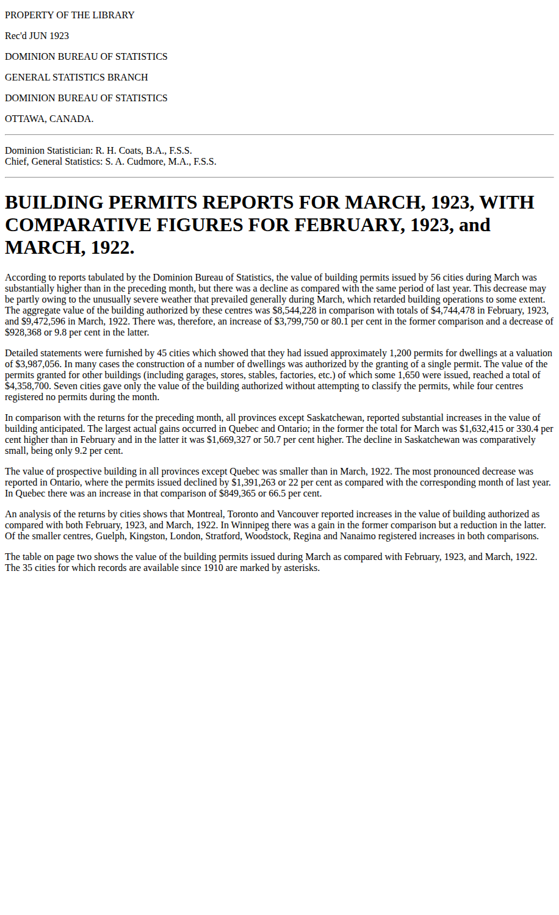PROPERTY OF THE LIBRARY
Rec'd JUN 1923
DOMINION BUREAU OF STATISTICS
GENERAL STATISTICS BRANCH
DOMINION BUREAU OF STATISTICS
OTTAWA, CANADA.
Dominion Statistician: R. H. Coats, B.A., F.S.S.
Chief, General Statistics: S. A. Cudmore, M.A., F.S.S.
BUILDING PERMITS REPORTS FOR MARCH, 1923, WITH COMPARATIVE FIGURES FOR FEBRUARY, 1923, and MARCH, 1922.
According to reports tabulated by the Dominion Bureau of Statistics, the value of building permits issued by 56 cities during March was substantially higher than in the preceding month, but there was a decline as compared with the same period of last year. This decrease may be partly owing to the unusually severe weather that prevailed generally during March, which retarded building operations to some extent. The aggregate value of the building authorized by these centres was $8,544,228 in comparison with totals of $4,744,478 in February, 1923, and $9,472,596 in March, 1922. There was, therefore, an increase of $3,799,750 or 80.1 per cent in the former comparison and a decrease of $928,368 or 9.8 per cent in the latter.
Detailed statements were furnished by 45 cities which showed that they had issued approximately 1,200 permits for dwellings at a valuation of $3,987,056. In many cases the construction of a number of dwellings was authorized by the granting of a single permit. The value of the permits granted for other buildings (including garages, stores, stables, factories, etc.) of which some 1,650 were issued, reached a total of $4,358,700. Seven cities gave only the value of the building authorized without attempting to classify the permits, while four centres registered no permits during the month.
In comparison with the returns for the preceding month, all provinces except Saskatchewan, reported substantial increases in the value of building anticipated. The largest actual gains occurred in Quebec and Ontario; in the former the total for March was $1,632,415 or 330.4 per cent higher than in February and in the latter it was $1,669,327 or 50.7 per cent higher. The decline in Saskatchewan was comparatively small, being only 9.2 per cent.
The value of prospective building in all provinces except Quebec was smaller than in March, 1922. The most pronounced decrease was reported in Ontario, where the permits issued declined by $1,391,263 or 22 per cent as compared with the corresponding month of last year. In Quebec there was an increase in that comparison of $849,365 or 66.5 per cent.
An analysis of the returns by cities shows that Montreal, Toronto and Vancouver reported increases in the value of building authorized as compared with both February, 1923, and March, 1922. In Winnipeg there was a gain in the former comparison but a reduction in the latter. Of the smaller centres, Guelph, Kingston, London, Stratford, Woodstock, Regina and Nanaimo registered increases in both comparisons.
The table on page two shows the value of the building permits issued during March as compared with February, 1923, and March, 1922. The 35 cities for which records are available since 1910 are marked by asterisks.